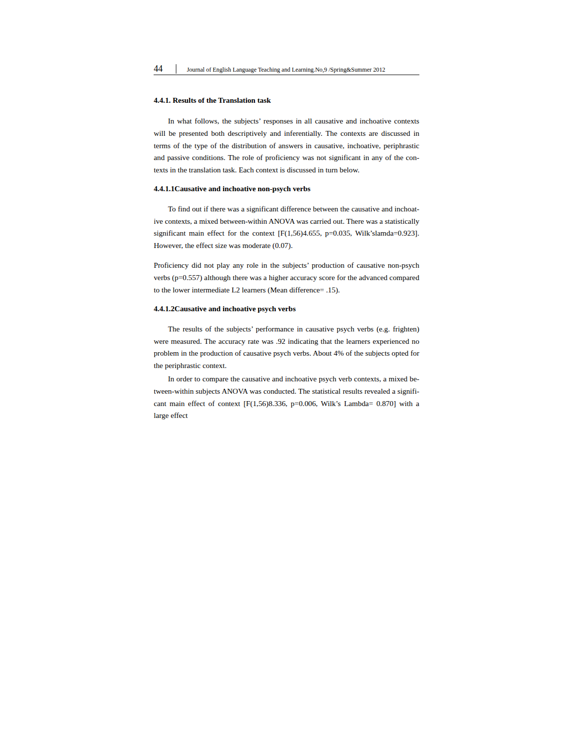44
Journal of English Language Teaching and Learning.No,9 /Spring&Summer 2012
4.4.1. Results of the Translation task
In what follows, the subjects’ responses in all causative and inchoative contexts will be presented both descriptively and inferentially. The contexts are discussed in terms of the type of the distribution of answers in causative, inchoative, periphrastic and passive conditions. The role of proficiency was not significant in any of the contexts in the translation task. Each context is discussed in turn below.
4.4.1.1Causative and inchoative non-psych verbs
To find out if there was a significant difference between the causative and inchoative contexts, a mixed between-within ANOVA was carried out. There was a statistically significant main effect for the context [F(1,56)4.655, p=0.035, Wilk’slamda=0.923]. However, the effect size was moderate (0.07).
Proficiency did not play any role in the subjects’ production of causative non-psych verbs (p=0.557) although there was a higher accuracy score for the advanced compared to the lower intermediate L2 learners (Mean difference= .15).
4.4.1.2Causative and inchoative psych verbs
The results of the subjects’ performance in causative psych verbs (e.g. frighten) were measured. The accuracy rate was .92 indicating that the learners experienced no problem in the production of causative psych verbs. About 4% of the subjects opted for the periphrastic context.
In order to compare the causative and inchoative psych verb contexts, a mixed between-within subjects ANOVA was conducted. The statistical results revealed a significant main effect of context [F(1,56)8.336, p=0.006, Wilk’s Lambda= 0.870] with a large effect